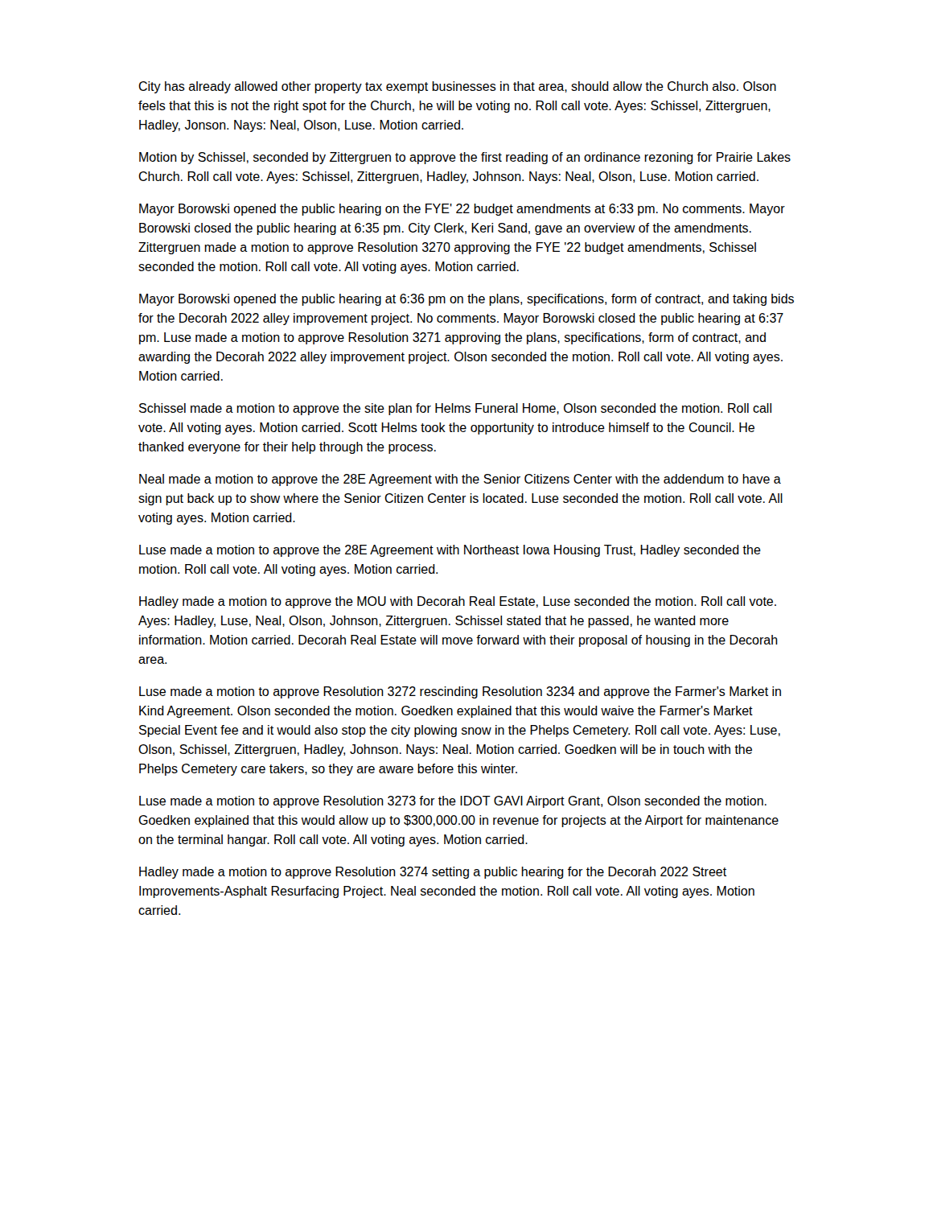City has already allowed other property tax exempt businesses in that area, should allow the Church also. Olson feels that this is not the right spot for the Church, he will be voting no. Roll call vote. Ayes: Schissel, Zittergruen, Hadley, Jonson. Nays: Neal, Olson, Luse. Motion carried.
Motion by Schissel, seconded by Zittergruen to approve the first reading of an ordinance rezoning for Prairie Lakes Church. Roll call vote. Ayes: Schissel, Zittergruen, Hadley, Johnson. Nays: Neal, Olson, Luse. Motion carried.
Mayor Borowski opened the public hearing on the FYE' 22 budget amendments at 6:33 pm. No comments. Mayor Borowski closed the public hearing at 6:35 pm. City Clerk, Keri Sand, gave an overview of the amendments. Zittergruen made a motion to approve Resolution 3270 approving the FYE '22 budget amendments, Schissel seconded the motion. Roll call vote. All voting ayes. Motion carried.
Mayor Borowski opened the public hearing at 6:36 pm on the plans, specifications, form of contract, and taking bids for the Decorah 2022 alley improvement project. No comments. Mayor Borowski closed the public hearing at 6:37 pm. Luse made a motion to approve Resolution 3271 approving the plans, specifications, form of contract, and awarding the Decorah 2022 alley improvement project. Olson seconded the motion. Roll call vote. All voting ayes. Motion carried.
Schissel made a motion to approve the site plan for Helms Funeral Home, Olson seconded the motion. Roll call vote. All voting ayes. Motion carried. Scott Helms took the opportunity to introduce himself to the Council. He thanked everyone for their help through the process.
Neal made a motion to approve the 28E Agreement with the Senior Citizens Center with the addendum to have a sign put back up to show where the Senior Citizen Center is located. Luse seconded the motion. Roll call vote. All voting ayes. Motion carried.
Luse made a motion to approve the 28E Agreement with Northeast Iowa Housing Trust, Hadley seconded the motion. Roll call vote. All voting ayes. Motion carried.
Hadley made a motion to approve the MOU with Decorah Real Estate, Luse seconded the motion. Roll call vote. Ayes: Hadley, Luse, Neal, Olson, Johnson, Zittergruen. Schissel stated that he passed, he wanted more information. Motion carried. Decorah Real Estate will move forward with their proposal of housing in the Decorah area.
Luse made a motion to approve Resolution 3272 rescinding Resolution 3234 and approve the Farmer's Market in Kind Agreement. Olson seconded the motion. Goedken explained that this would waive the Farmer's Market Special Event fee and it would also stop the city plowing snow in the Phelps Cemetery. Roll call vote. Ayes: Luse, Olson, Schissel, Zittergruen, Hadley, Johnson. Nays: Neal. Motion carried. Goedken will be in touch with the Phelps Cemetery care takers, so they are aware before this winter.
Luse made a motion to approve Resolution 3273 for the IDOT GAVI Airport Grant, Olson seconded the motion. Goedken explained that this would allow up to $300,000.00 in revenue for projects at the Airport for maintenance on the terminal hangar. Roll call vote. All voting ayes. Motion carried.
Hadley made a motion to approve Resolution 3274 setting a public hearing for the Decorah 2022 Street Improvements-Asphalt Resurfacing Project. Neal seconded the motion. Roll call vote. All voting ayes. Motion carried.